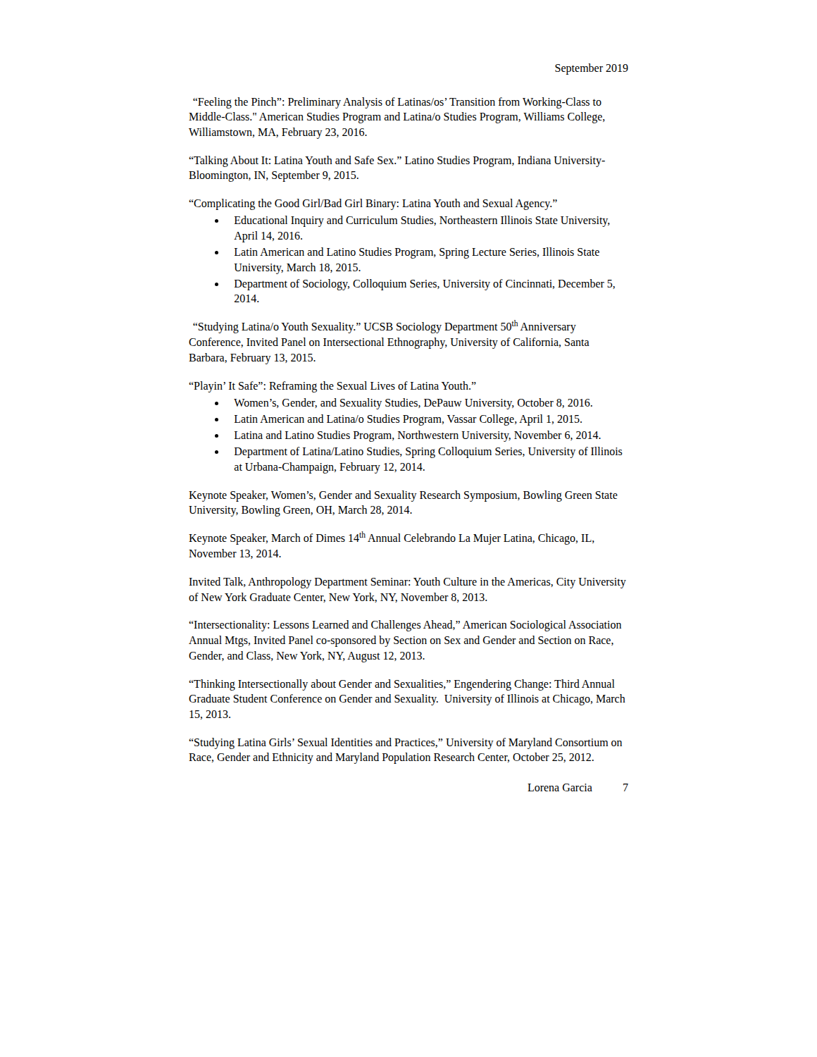September 2019
“Feeling the Pinch”: Preliminary Analysis of Latinas/os’ Transition from Working-Class to Middle-Class." American Studies Program and Latina/o Studies Program, Williams College, Williamstown, MA, February 23, 2016.
“Talking About It: Latina Youth and Safe Sex.” Latino Studies Program, Indiana University-Bloomington, IN, September 9, 2015.
“Complicating the Good Girl/Bad Girl Binary: Latina Youth and Sexual Agency.”
Educational Inquiry and Curriculum Studies, Northeastern Illinois State University, April 14, 2016.
Latin American and Latino Studies Program, Spring Lecture Series, Illinois State University, March 18, 2015.
Department of Sociology, Colloquium Series, University of Cincinnati, December 5, 2014.
“Studying Latina/o Youth Sexuality.” UCSB Sociology Department 50th Anniversary Conference, Invited Panel on Intersectional Ethnography, University of California, Santa Barbara, February 13, 2015.
“Playin’ It Safe”: Reframing the Sexual Lives of Latina Youth.”
Women’s, Gender, and Sexuality Studies, DePauw University, October 8, 2016.
Latin American and Latina/o Studies Program, Vassar College, April 1, 2015.
Latina and Latino Studies Program, Northwestern University, November 6, 2014.
Department of Latina/Latino Studies, Spring Colloquium Series, University of Illinois at Urbana-Champaign, February 12, 2014.
Keynote Speaker, Women’s, Gender and Sexuality Research Symposium, Bowling Green State University, Bowling Green, OH, March 28, 2014.
Keynote Speaker, March of Dimes 14th Annual Celebrando La Mujer Latina, Chicago, IL, November 13, 2014.
Invited Talk, Anthropology Department Seminar: Youth Culture in the Americas, City University of New York Graduate Center, New York, NY, November 8, 2013.
“Intersectionality: Lessons Learned and Challenges Ahead,” American Sociological Association Annual Mtgs, Invited Panel co-sponsored by Section on Sex and Gender and Section on Race, Gender, and Class, New York, NY, August 12, 2013.
“Thinking Intersectionally about Gender and Sexualities,” Engendering Change: Third Annual Graduate Student Conference on Gender and Sexuality. University of Illinois at Chicago, March 15, 2013.
“Studying Latina Girls’ Sexual Identities and Practices,” University of Maryland Consortium on Race, Gender and Ethnicity and Maryland Population Research Center, October 25, 2012.
Lorena Garcia7